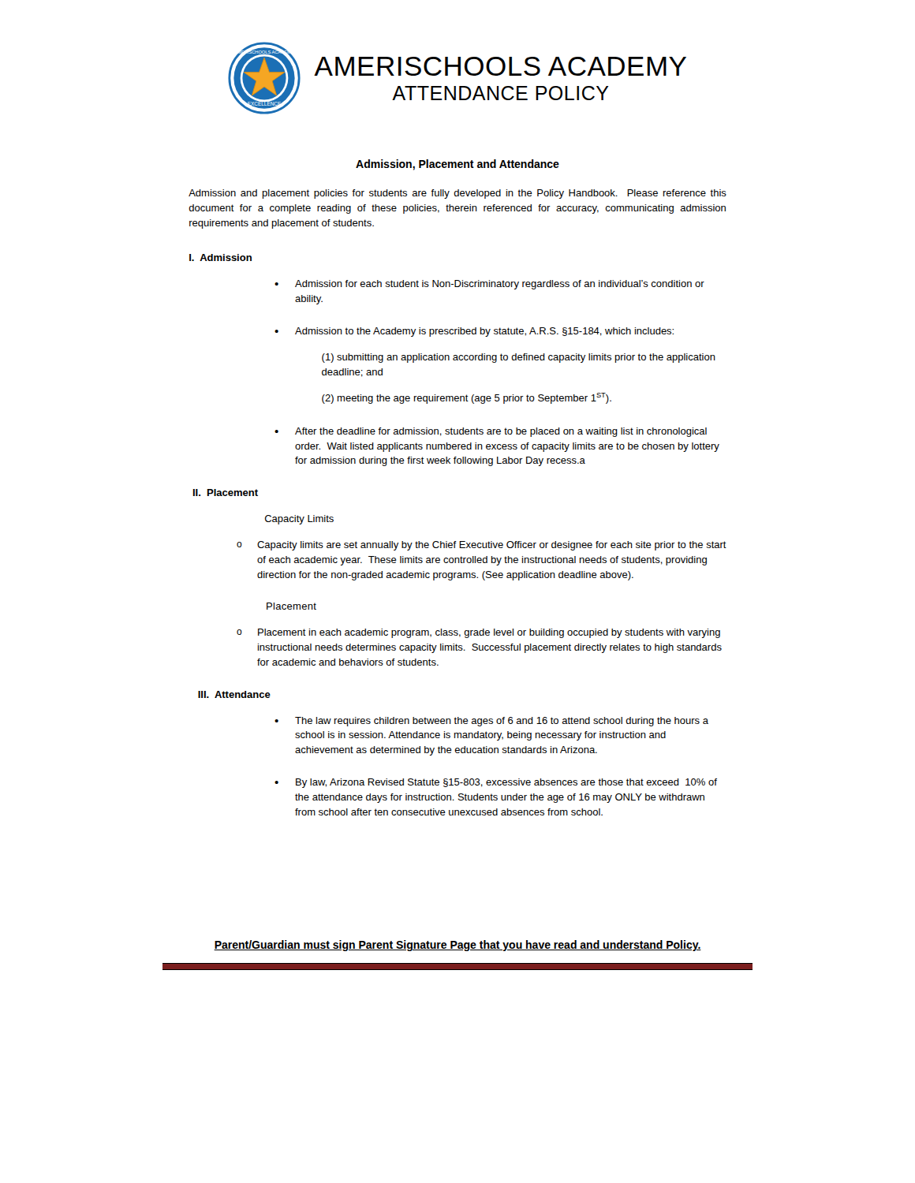EXCELLENCE AMERISCHOOLS ACADEMY
AMERISCHOOLS ACADEMY
ATTENDANCE POLICY
Admission, Placement and Attendance
Admission and placement policies for students are fully developed in the Policy Handbook. Please reference this document for a complete reading of these policies, therein referenced for accuracy, communicating admission requirements and placement of students.
I. Admission
Admission for each student is Non-Discriminatory regardless of an individual’s condition or ability.
Admission to the Academy is prescribed by statute, A.R.S. §15-184, which includes:
(1) submitting an application according to defined capacity limits prior to the application deadline; and
(2) meeting the age requirement (age 5 prior to September 1ST).
After the deadline for admission, students are to be placed on a waiting list in chronological order. Wait listed applicants numbered in excess of capacity limits are to be chosen by lottery for admission during the first week following Labor Day recess.a
II. Placement
Capacity Limits
Capacity limits are set annually by the Chief Executive Officer or designee for each site prior to the start of each academic year. These limits are controlled by the instructional needs of students, providing direction for the non-graded academic programs. (See application deadline above).
Placement
Placement in each academic program, class, grade level or building occupied by students with varying instructional needs determines capacity limits. Successful placement directly relates to high standards for academic and behaviors of students.
III. Attendance
The law requires children between the ages of 6 and 16 to attend school during the hours a school is in session. Attendance is mandatory, being necessary for instruction and achievement as determined by the education standards in Arizona.
By law, Arizona Revised Statute §15-803, excessive absences are those that exceed 10% of the attendance days for instruction. Students under the age of 16 may ONLY be withdrawn from school after ten consecutive unexcused absences from school.
Parent/Guardian must sign Parent Signature Page that you have read and understand Policy.